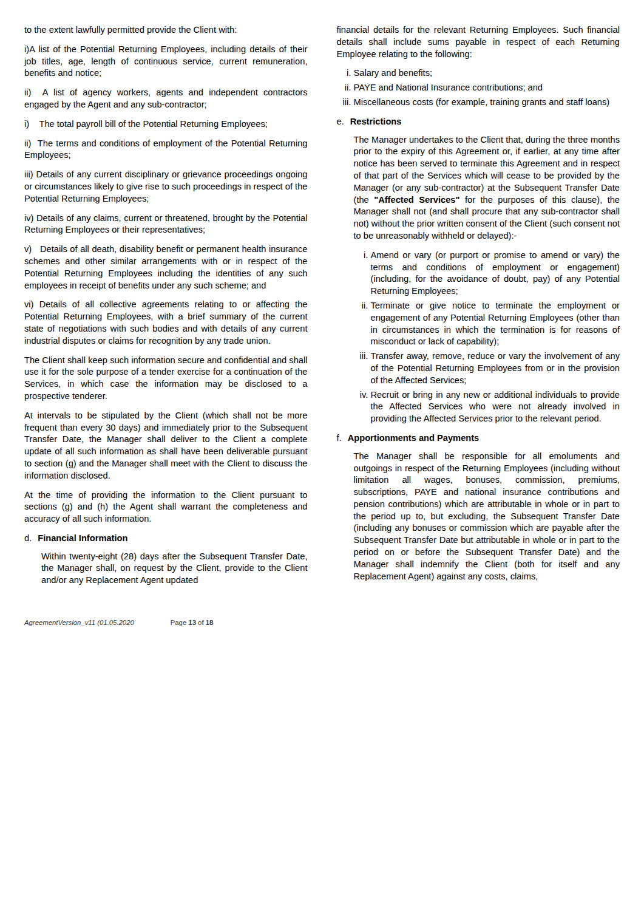to the extent lawfully permitted provide the Client with:
i)A list of the Potential Returning Employees, including details of their job titles, age, length of continuous service, current remuneration, benefits and notice;
ii) A list of agency workers, agents and independent contractors engaged by the Agent and any sub-contractor;
i) The total payroll bill of the Potential Returning Employees;
ii) The terms and conditions of employment of the Potential Returning Employees;
iii) Details of any current disciplinary or grievance proceedings ongoing or circumstances likely to give rise to such proceedings in respect of the Potential Returning Employees;
iv) Details of any claims, current or threatened, brought by the Potential Returning Employees or their representatives;
v) Details of all death, disability benefit or permanent health insurance schemes and other similar arrangements with or in respect of the Potential Returning Employees including the identities of any such employees in receipt of benefits under any such scheme; and
vi) Details of all collective agreements relating to or affecting the Potential Returning Employees, with a brief summary of the current state of negotiations with such bodies and with details of any current industrial disputes or claims for recognition by any trade union.
The Client shall keep such information secure and confidential and shall use it for the sole purpose of a tender exercise for a continuation of the Services, in which case the information may be disclosed to a prospective tenderer.
At intervals to be stipulated by the Client (which shall not be more frequent than every 30 days) and immediately prior to the Subsequent Transfer Date, the Manager shall deliver to the Client a complete update of all such information as shall have been deliverable pursuant to section (g) and the Manager shall meet with the Client to discuss the information disclosed.
At the time of providing the information to the Client pursuant to sections (g) and (h) the Agent shall warrant the completeness and accuracy of all such information.
d. Financial Information
Within twenty-eight (28) days after the Subsequent Transfer Date, the Manager shall, on request by the Client, provide to the Client and/or any Replacement Agent updated
financial details for the relevant Returning Employees. Such financial details shall include sums payable in respect of each Returning Employee relating to the following:
Salary and benefits;
PAYE and National Insurance contributions; and
Miscellaneous costs (for example, training grants and staff loans)
e. Restrictions
The Manager undertakes to the Client that, during the three months prior to the expiry of this Agreement or, if earlier, at any time after notice has been served to terminate this Agreement and in respect of that part of the Services which will cease to be provided by the Manager (or any sub-contractor) at the Subsequent Transfer Date (the "Affected Services" for the purposes of this clause), the Manager shall not (and shall procure that any sub-contractor shall not) without the prior written consent of the Client (such consent not to be unreasonably withheld or delayed):-
Amend or vary (or purport or promise to amend or vary) the terms and conditions of employment or engagement) (including, for the avoidance of doubt, pay) of any Potential Returning Employees;
Terminate or give notice to terminate the employment or engagement of any Potential Returning Employees (other than in circumstances in which the termination is for reasons of misconduct or lack of capability);
Transfer away, remove, reduce or vary the involvement of any of the Potential Returning Employees from or in the provision of the Affected Services;
Recruit or bring in any new or additional individuals to provide the Affected Services who were not already involved in providing the Affected Services prior to the relevant period.
f. Apportionments and Payments
The Manager shall be responsible for all emoluments and outgoings in respect of the Returning Employees (including without limitation all wages, bonuses, commission, premiums, subscriptions, PAYE and national insurance contributions and pension contributions) which are attributable in whole or in part to the period up to, but excluding, the Subsequent Transfer Date (including any bonuses or commission which are payable after the Subsequent Transfer Date but attributable in whole or in part to the period on or before the Subsequent Transfer Date) and the Manager shall indemnify the Client (both for itself and any Replacement Agent) against any costs, claims,
AgreementVersion_v11 (01.05.2020 Page 13 of 18